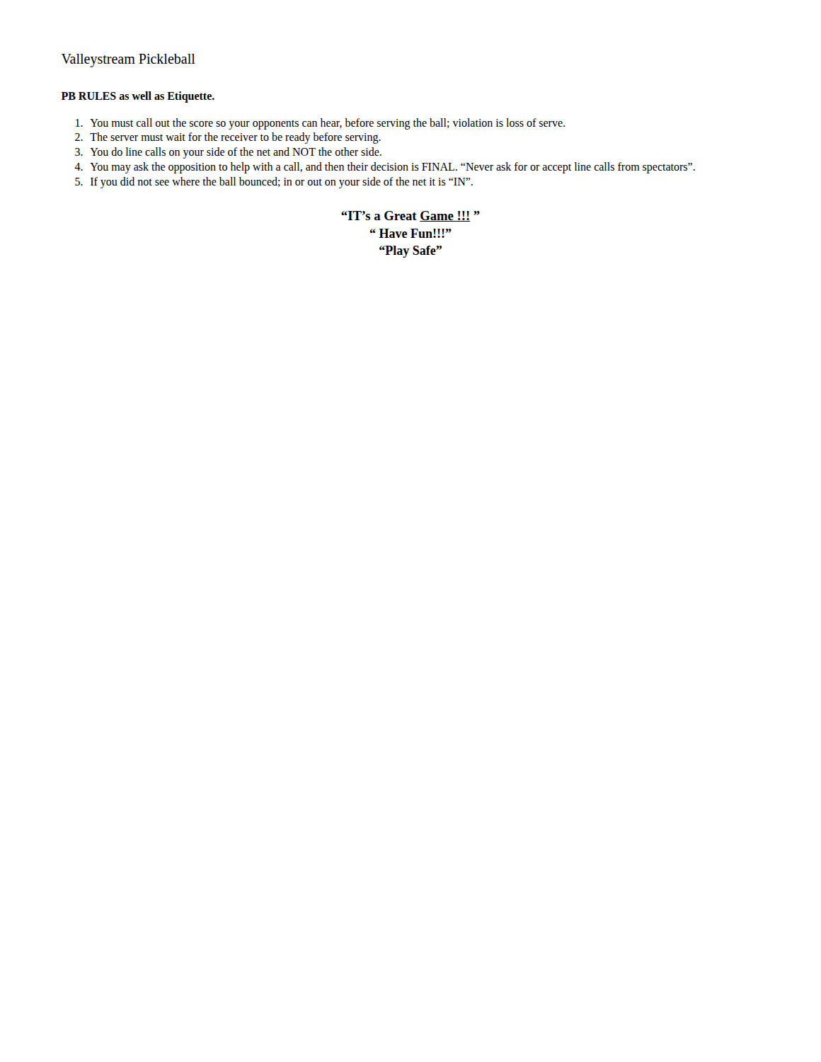Valleystream Pickleball
PB RULES as well as Etiquette.
You must call out the score so your opponents can hear, before serving the ball; violation is loss of serve.
The server must wait for the receiver to be ready before serving.
You do line calls on your side of the net and NOT the other side.
You may ask the opposition to help with a call, and then their decision is FINAL. “Never ask for or accept line calls from spectators”.
If you did not see where the ball bounced; in or out on your side of the net it is “IN”.
“IT’s a Great Game !!! ”
“ Have Fun!!!”
“Play Safe”